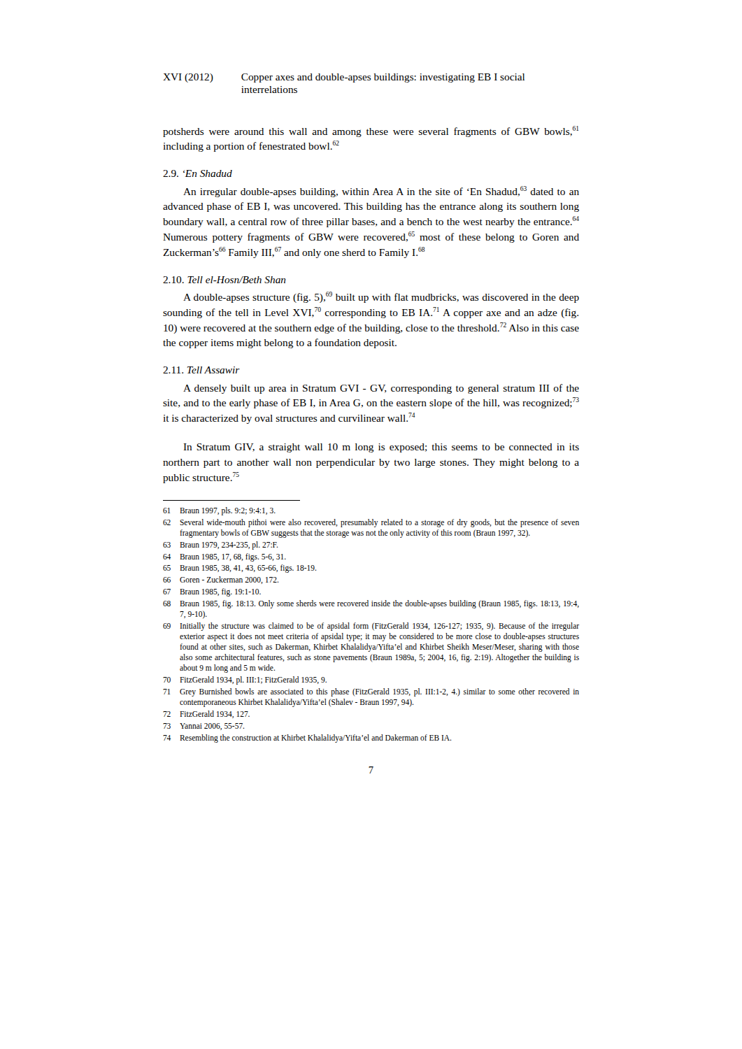XVI (2012) Copper axes and double-apses buildings: investigating EB I social interrelations
potsherds were around this wall and among these were several fragments of GBW bowls,61 including a portion of fenestrated bowl.62
2.9. ‘En Shadud
An irregular double-apses building, within Area A in the site of ‘En Shadud,63 dated to an advanced phase of EB I, was uncovered. This building has the entrance along its southern long boundary wall, a central row of three pillar bases, and a bench to the west nearby the entrance.64 Numerous pottery fragments of GBW were recovered,65 most of these belong to Goren and Zuckerman’s66 Family III,67 and only one sherd to Family I.68
2.10. Tell el-Hosn/Beth Shan
A double-apses structure (fig. 5),69 built up with flat mudbricks, was discovered in the deep sounding of the tell in Level XVI,70 corresponding to EB IA.71 A copper axe and an adze (fig. 10) were recovered at the southern edge of the building, close to the threshold.72 Also in this case the copper items might belong to a foundation deposit.
2.11. Tell Assawir
A densely built up area in Stratum GVI - GV, corresponding to general stratum III of the site, and to the early phase of EB I, in Area G, on the eastern slope of the hill, was recognized;73 it is characterized by oval structures and curvilinear wall.74
In Stratum GIV, a straight wall 10 m long is exposed; this seems to be connected in its northern part to another wall non perpendicular by two large stones. They might belong to a public structure.75
61 Braun 1997, pls. 9:2; 9:4:1, 3.
62 Several wide-mouth pithoi were also recovered, presumably related to a storage of dry goods, but the presence of seven fragmentary bowls of GBW suggests that the storage was not the only activity of this room (Braun 1997, 32).
63 Braun 1979, 234-235, pl. 27:F.
64 Braun 1985, 17, 68, figs. 5-6, 31.
65 Braun 1985, 38, 41, 43, 65-66, figs. 18-19.
66 Goren - Zuckerman 2000, 172.
67 Braun 1985, fig. 19:1-10.
68 Braun 1985, fig. 18:13. Only some sherds were recovered inside the double-apses building (Braun 1985, figs. 18:13, 19:4, 7, 9-10).
69 Initially the structure was claimed to be of apsidal form (FitzGerald 1934, 126-127; 1935, 9). Because of the irregular exterior aspect it does not meet criteria of apsidal type; it may be considered to be more close to double-apses structures found at other sites, such as Dakerman, Khirbet Khalalidya/Yifta’el and Khirbet Sheikh Meser/Meser, sharing with those also some architectural features, such as stone pavements (Braun 1989a, 5; 2004, 16, fig. 2:19). Altogether the building is about 9 m long and 5 m wide.
70 FitzGerald 1934, pl. III:1; FitzGerald 1935, 9.
71 Grey Burnished bowls are associated to this phase (FitzGerald 1935, pl. III:1-2, 4.) similar to some other recovered in contemporaneous Khirbet Khalalidya/Yifta’el (Shalev - Braun 1997, 94).
72 FitzGerald 1934, 127.
73 Yannai 2006, 55-57.
74 Resembling the construction at Khirbet Khalalidya/Yifta’el and Dakerman of EB IA.
7